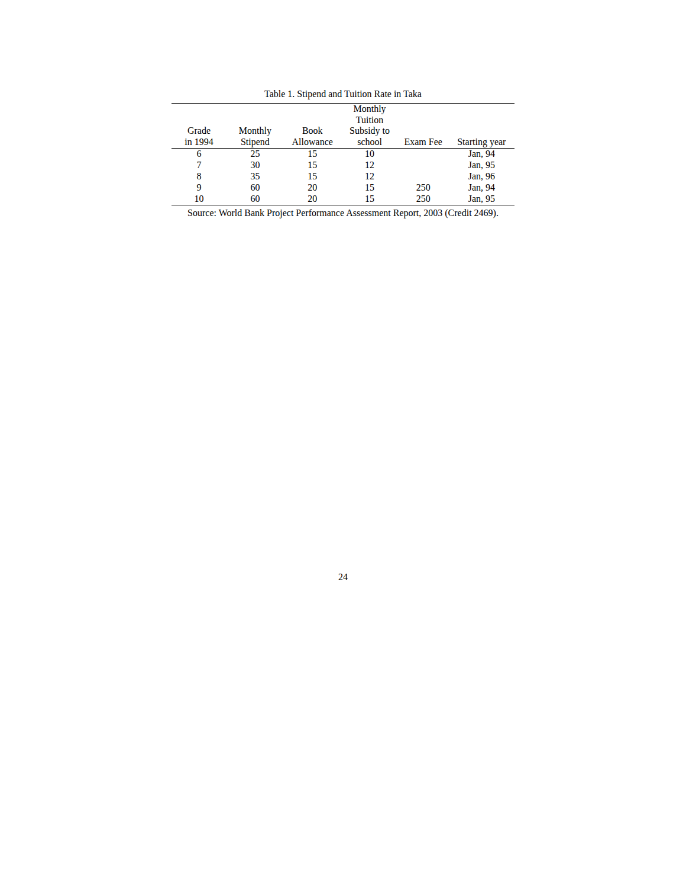Table 1. Stipend and Tuition Rate in Taka
| | | | Monthly | | |
| --- | --- | --- | --- | --- | --- |
| | | | Tuition | | |
| Grade | Monthly | Book | Subsidy to | | |
| in 1994 | Stipend | Allowance | school | Exam Fee | Starting year |
| 6 | 25 | 15 | 10 | | Jan, 94 |
| 7 | 30 | 15 | 12 | | Jan, 95 |
| 8 | 35 | 15 | 12 | | Jan, 96 |
| 9 | 60 | 20 | 15 | 250 | Jan, 94 |
| 10 | 60 | 20 | 15 | 250 | Jan, 95 |
Source: World Bank Project Performance Assessment Report, 2003 (Credit 2469).
24